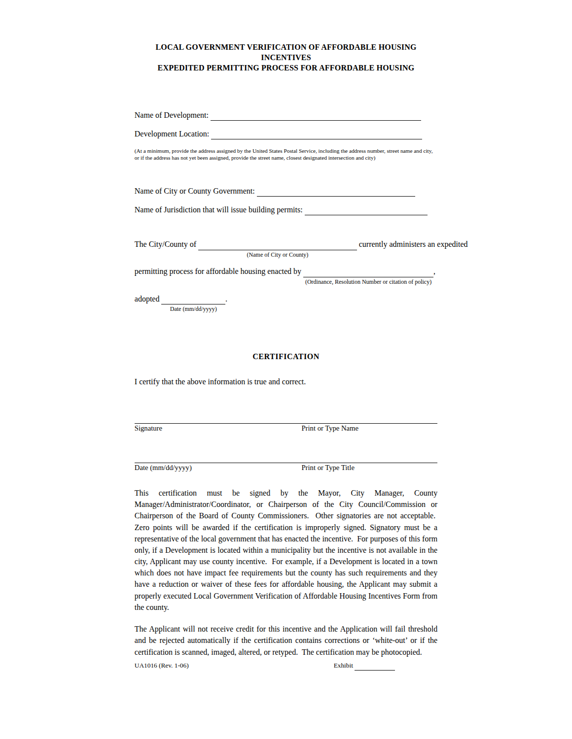LOCAL GOVERNMENT VERIFICATION OF AFFORDABLE HOUSING INCENTIVES
EXPEDITED PERMITTING PROCESS FOR AFFORDABLE HOUSING
Name of Development:
Development Location:
(At a minimum, provide the address assigned by the United States Postal Service, including the address number, street name and city, or if the address has not yet been assigned, provide the street name, closest designated intersection and city)
Name of City or County Government:
Name of Jurisdiction that will issue building permits:
The City/County of (Name of City or County) currently administers an expedited
permitting process for affordable housing enacted by (Ordinance, Resolution Number or citation of policy) ,
adopted Date (mm/dd/yyyy) .
CERTIFICATION
I certify that the above information is true and correct.
| Signature | Print or Type Name |
| Date (mm/dd/yyyy) | Print or Type Title |
This certification must be signed by the Mayor, City Manager, County Manager/Administrator/Coordinator, or Chairperson of the City Council/Commission or Chairperson of the Board of County Commissioners. Other signatories are not acceptable. Zero points will be awarded if the certification is improperly signed. Signatory must be a representative of the local government that has enacted the incentive. For purposes of this form only, if a Development is located within a municipality but the incentive is not available in the city, Applicant may use county incentive. For example, if a Development is located in a town which does not have impact fee requirements but the county has such requirements and they have a reduction or waiver of these fees for affordable housing, the Applicant may submit a properly executed Local Government Verification of Affordable Housing Incentives Form from the county.
The Applicant will not receive credit for this incentive and the Application will fail threshold and be rejected automatically if the certification contains corrections or ‘white-out’ or if the certification is scanned, imaged, altered, or retyped. The certification may be photocopied.
UA1016 (Rev. 1-06) Exhibit